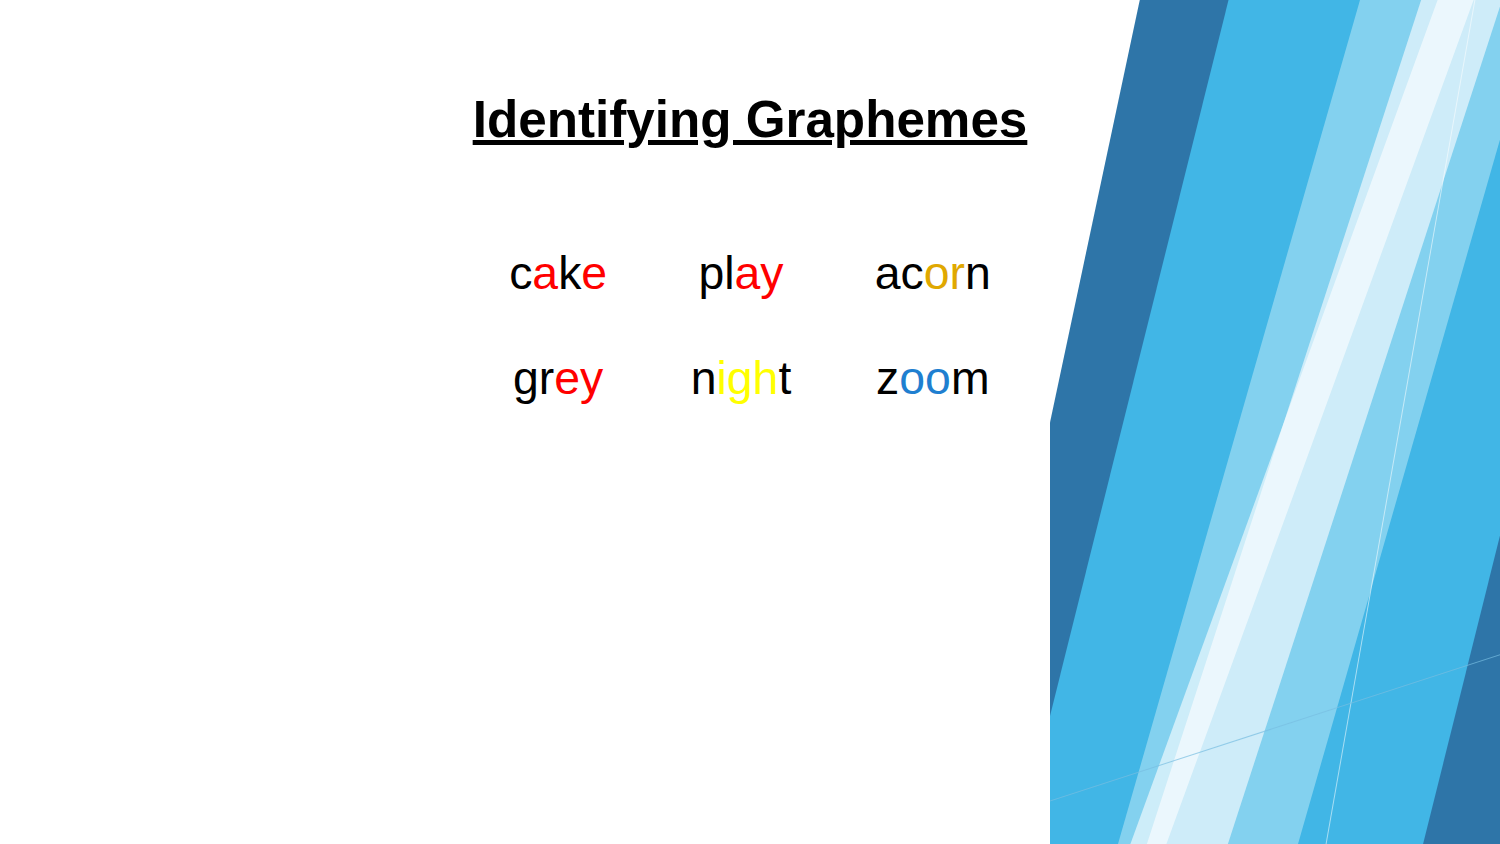Identifying Graphemes
| c a k e | pl ay | ac or n |
| gr ey | n igh t | z oo m |